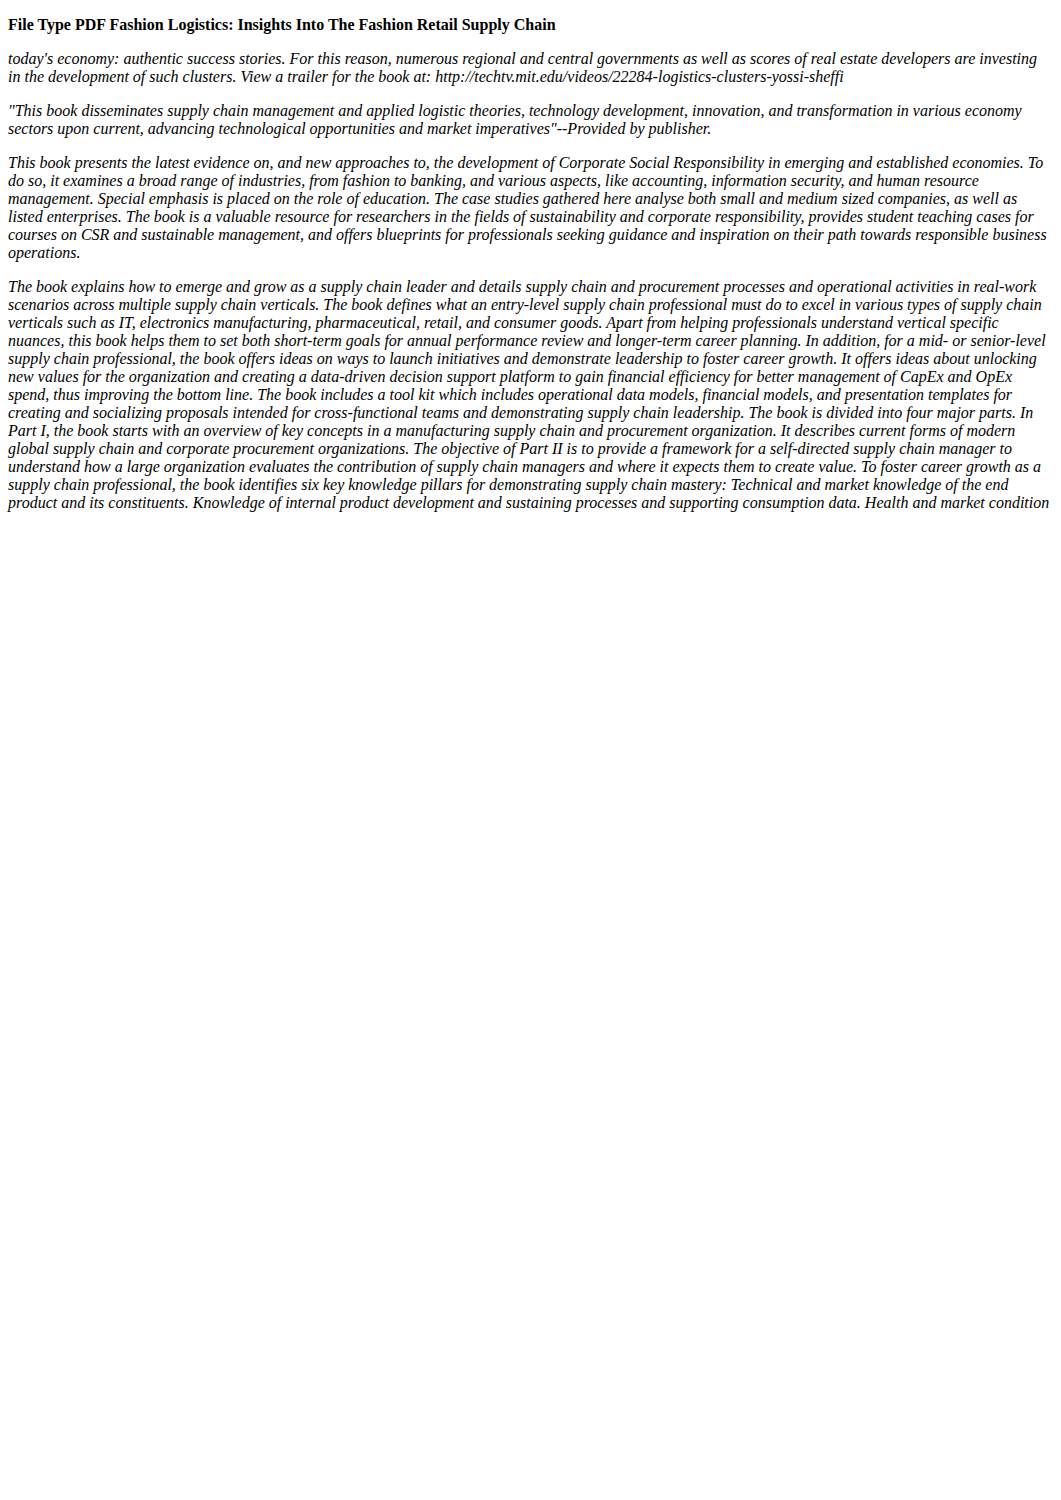File Type PDF Fashion Logistics: Insights Into The Fashion Retail Supply Chain
today's economy: authentic success stories. For this reason, numerous regional and central governments as well as scores of real estate developers are investing in the development of such clusters. View a trailer for the book at: http://techtv.mit.edu/videos/22284-logistics-clusters-yossi-sheffi
"This book disseminates supply chain management and applied logistic theories, technology development, innovation, and transformation in various economy sectors upon current, advancing technological opportunities and market imperatives"--Provided by publisher.
This book presents the latest evidence on, and new approaches to, the development of Corporate Social Responsibility in emerging and established economies. To do so, it examines a broad range of industries, from fashion to banking, and various aspects, like accounting, information security, and human resource management. Special emphasis is placed on the role of education. The case studies gathered here analyse both small and medium sized companies, as well as listed enterprises. The book is a valuable resource for researchers in the fields of sustainability and corporate responsibility, provides student teaching cases for courses on CSR and sustainable management, and offers blueprints for professionals seeking guidance and inspiration on their path towards responsible business operations.
The book explains how to emerge and grow as a supply chain leader and details supply chain and procurement processes and operational activities in real-work scenarios across multiple supply chain verticals. The book defines what an entry-level supply chain professional must do to excel in various types of supply chain verticals such as IT, electronics manufacturing, pharmaceutical, retail, and consumer goods. Apart from helping professionals understand vertical specific nuances, this book helps them to set both short-term goals for annual performance review and longer-term career planning. In addition, for a mid- or senior-level supply chain professional, the book offers ideas on ways to launch initiatives and demonstrate leadership to foster career growth. It offers ideas about unlocking new values for the organization and creating a data-driven decision support platform to gain financial efficiency for better management of CapEx and OpEx spend, thus improving the bottom line. The book includes a tool kit which includes operational data models, financial models, and presentation templates for creating and socializing proposals intended for cross-functional teams and demonstrating supply chain leadership. The book is divided into four major parts. In Part I, the book starts with an overview of key concepts in a manufacturing supply chain and procurement organization. It describes current forms of modern global supply chain and corporate procurement organizations. The objective of Part II is to provide a framework for a self-directed supply chain manager to understand how a large organization evaluates the contribution of supply chain managers and where it expects them to create value. To foster career growth as a supply chain professional, the book identifies six key knowledge pillars for demonstrating supply chain mastery: Technical and market knowledge of the end product and its constituents. Knowledge of internal product development and sustaining processes and supporting consumption data. Health and market condition